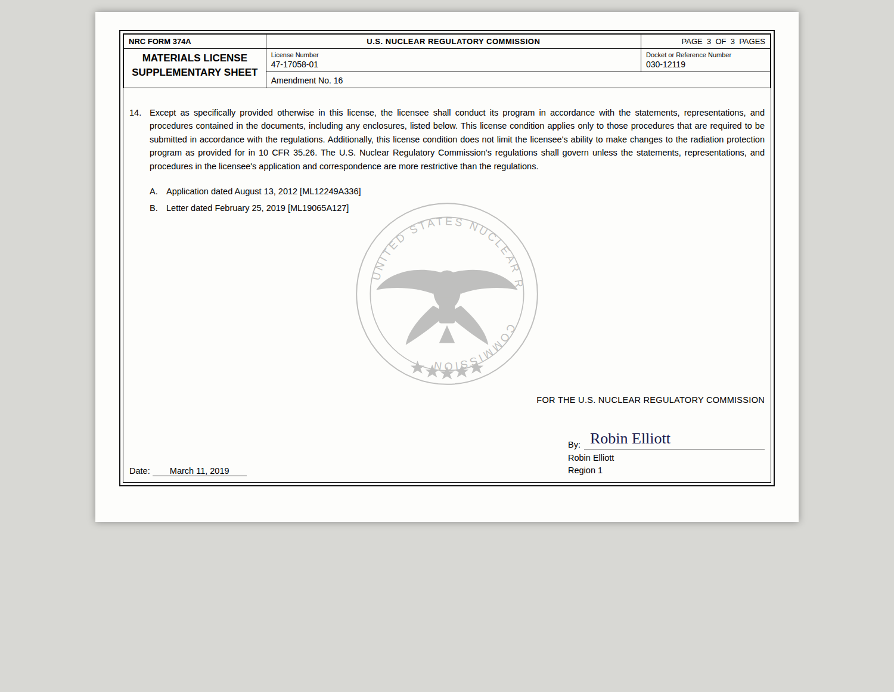| NRC FORM 374A | U.S. NUCLEAR REGULATORY COMMISSION | PAGE 3 OF 3 PAGES |
| MATERIALS LICENSE SUPPLEMENTARY SHEET | License Number 47-17058-01 | Docket or Reference Number 030-12119 |
| Amendment No. 16 |
14.
Except as specifically provided otherwise in this license, the licensee shall conduct its program in accordance with the statements, representations, and procedures contained in the documents, including any enclosures, listed below. This license condition applies only to those procedures that are required to be submitted in accordance with the regulations. Additionally, this license condition does not limit the licensee's ability to make changes to the radiation protection program as provided for in 10 CFR 35.26. The U.S. Nuclear Regulatory Commission's regulations shall govern unless the statements, representations, and procedures in the licensee's application and correspondence are more restrictive than the regulations.
A. Application dated August 13, 2012 [ML12249A336]
B. Letter dated February 25, 2019 [ML19065A127]
UNITED STATES NUCLEAR REGULATORY COMMISSION
FOR THE U.S. NUCLEAR REGULATORY COMMISSION
Date: March 11, 2019
By: Robin Elliott
Robin Elliott
Region 1